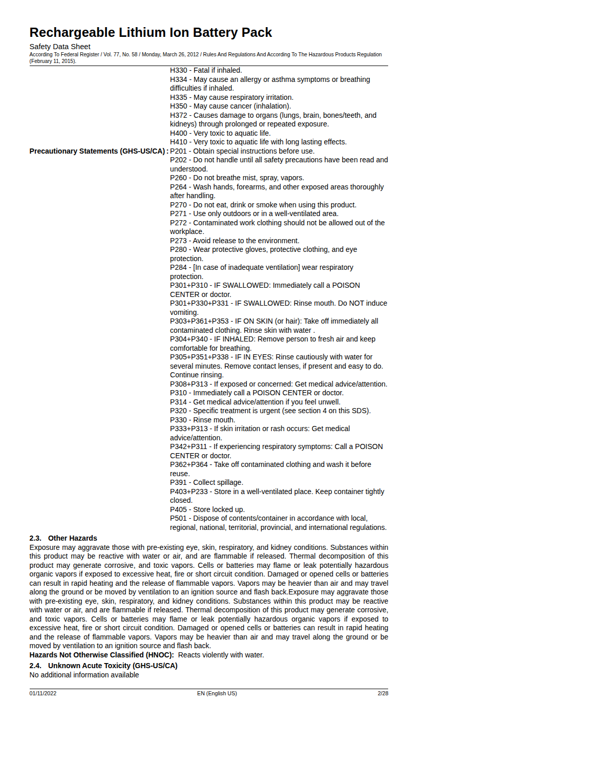Rechargeable Lithium Ion Battery Pack
Safety Data Sheet
According To Federal Register / Vol. 77, No. 58 / Monday, March 26, 2012 / Rules And Regulations And According To The Hazardous Products Regulation (February 11, 2015).
| | | H330 - Fatal if inhaled. H334 - May cause an allergy or asthma symptoms or breathing difficulties if inhaled. H335 - May cause respiratory irritation. H350 - May cause cancer (inhalation). H372 - Causes damage to organs (lungs, brain, bones/teeth, and kidneys) through prolonged or repeated exposure. H400 - Very toxic to aquatic life. H410 - Very toxic to aquatic life with long lasting effects. |
| Precautionary Statements (GHS-US/CA) | : | P201 - Obtain special instructions before use. P202 - Do not handle until all safety precautions have been read and understood. P260 - Do not breathe mist, spray, vapors. P264 - Wash hands, forearms, and other exposed areas thoroughly after handling. P270 - Do not eat, drink or smoke when using this product. P271 - Use only outdoors or in a well-ventilated area. P272 - Contaminated work clothing should not be allowed out of the workplace. P273 - Avoid release to the environment. P280 - Wear protective gloves, protective clothing, and eye protection. P284 - [In case of inadequate ventilation] wear respiratory protection. P301+P310 - IF SWALLOWED: Immediately call a POISON CENTER or doctor. P301+P330+P331 - IF SWALLOWED: Rinse mouth. Do NOT induce vomiting. P303+P361+P353 - IF ON SKIN (or hair): Take off immediately all contaminated clothing. Rinse skin with water . P304+P340 - IF INHALED: Remove person to fresh air and keep comfortable for breathing. P305+P351+P338 - IF IN EYES: Rinse cautiously with water for several minutes. Remove contact lenses, if present and easy to do. Continue rinsing. P308+P313 - If exposed or concerned: Get medical advice/attention. P310 - Immediately call a POISON CENTER or doctor. P314 - Get medical advice/attention if you feel unwell. P320 - Specific treatment is urgent (see section 4 on this SDS). P330 - Rinse mouth. P333+P313 - If skin irritation or rash occurs: Get medical advice/attention. P342+P311 - If experiencing respiratory symptoms: Call a POISON CENTER or doctor. P362+P364 - Take off contaminated clothing and wash it before reuse. P391 - Collect spillage. P403+P233 - Store in a well-ventilated place. Keep container tightly closed. P405 - Store locked up. P501 - Dispose of contents/container in accordance with local, regional, national, territorial, provincial, and international regulations. |
2.3. Other Hazards
Exposure may aggravate those with pre-existing eye, skin, respiratory, and kidney conditions. Substances within this product may be reactive with water or air, and are flammable if released. Thermal decomposition of this product may generate corrosive, and toxic vapors. Cells or batteries may flame or leak potentially hazardous organic vapors if exposed to excessive heat, fire or short circuit condition. Damaged or opened cells or batteries can result in rapid heating and the release of flammable vapors. Vapors may be heavier than air and may travel along the ground or be moved by ventilation to an ignition source and flash back.Exposure may aggravate those with pre-existing eye, skin, respiratory, and kidney conditions. Substances within this product may be reactive with water or air, and are flammable if released. Thermal decomposition of this product may generate corrosive, and toxic vapors. Cells or batteries may flame or leak potentially hazardous organic vapors if exposed to excessive heat, fire or short circuit condition. Damaged or opened cells or batteries can result in rapid heating and the release of flammable vapors. Vapors may be heavier than air and may travel along the ground or be moved by ventilation to an ignition source and flash back.
Hazards Not Otherwise Classified (HNOC): Reacts violently with water.
2.4. Unknown Acute Toxicity (GHS-US/CA)
No additional information available
01/11/2022 EN (English US) 2/28